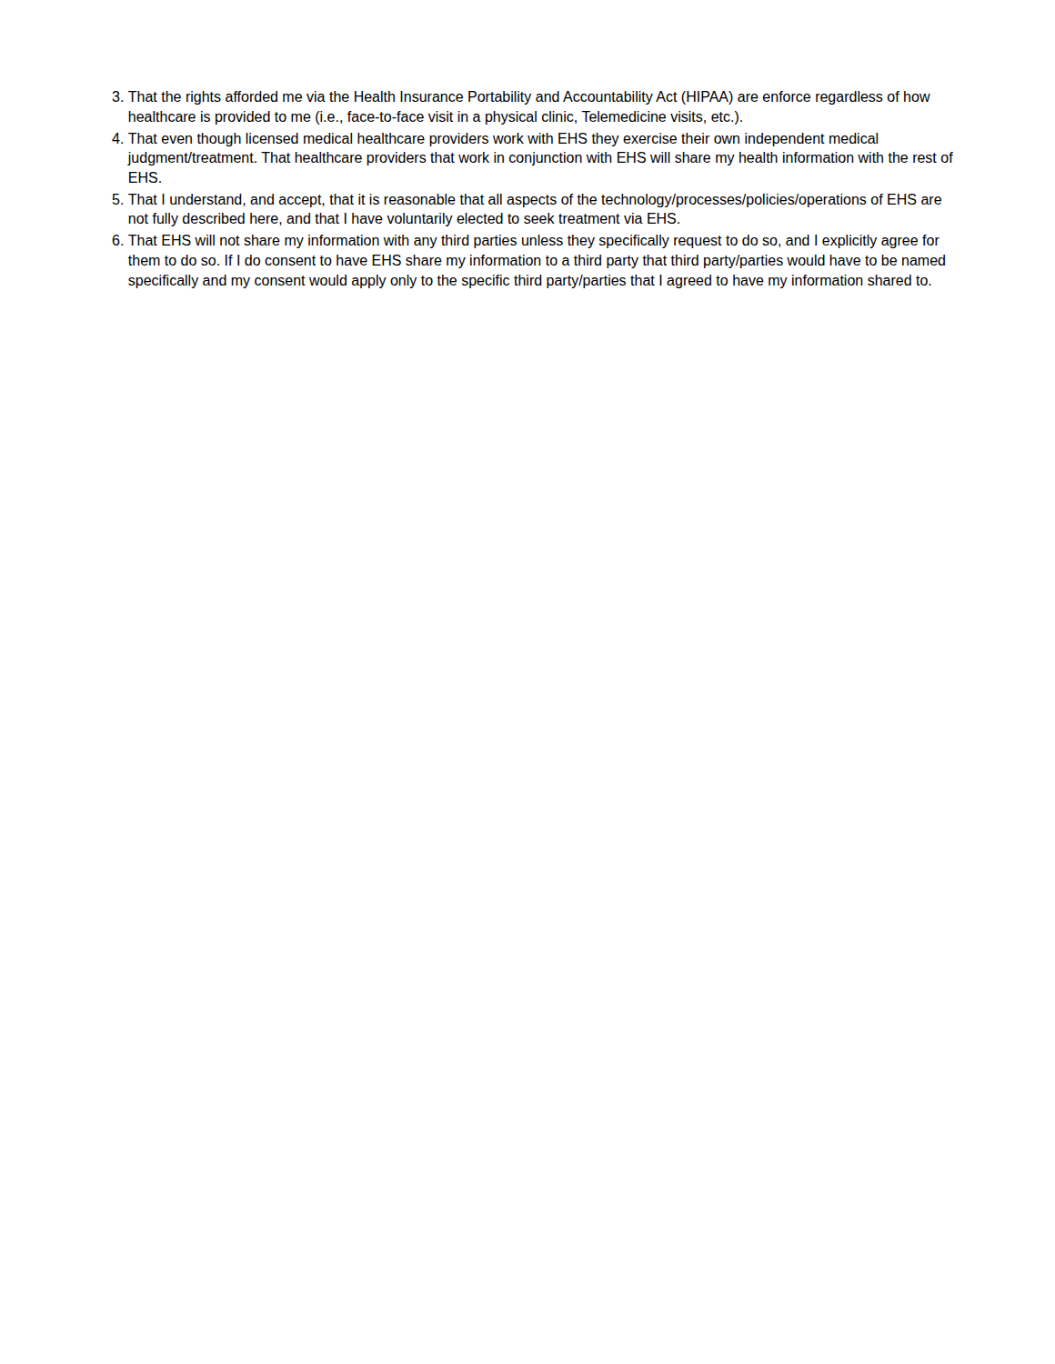That the rights afforded me via the Health Insurance Portability and Accountability Act (HIPAA) are enforce regardless of how healthcare is provided to me (i.e., face-to-face visit in a physical clinic, Telemedicine visits, etc.).
That even though licensed medical healthcare providers work with EHS they exercise their own independent medical judgment/treatment. That healthcare providers that work in conjunction with EHS will share my health information with the rest of EHS.
That I understand, and accept, that it is reasonable that all aspects of the technology/processes/policies/operations of EHS are not fully described here, and that I have voluntarily elected to seek treatment via EHS.
That EHS will not share my information with any third parties unless they specifically request to do so, and I explicitly agree for them to do so. If I do consent to have EHS share my information to a third party that third party/parties would have to be named specifically and my consent would apply only to the specific third party/parties that I agreed to have my information shared to.